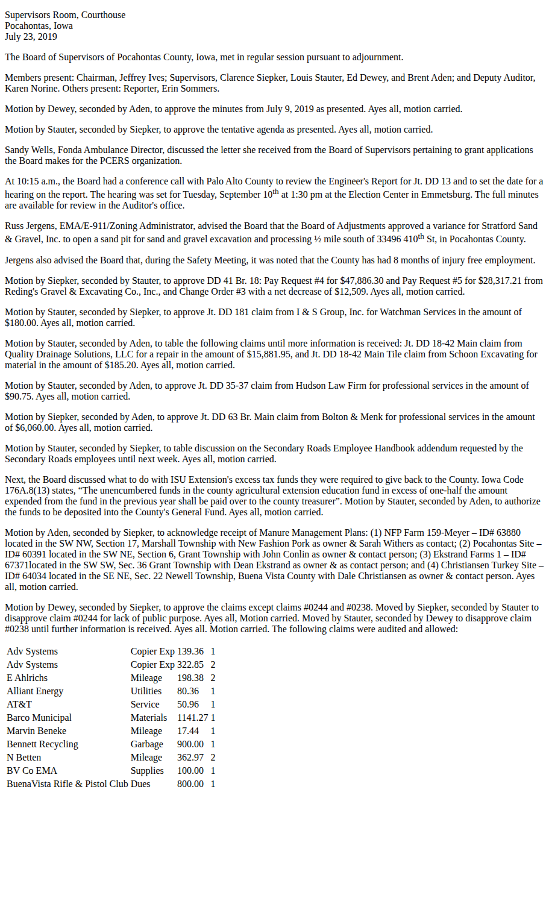Supervisors Room, Courthouse
Pocahontas, Iowa
July 23, 2019
The Board of Supervisors of Pocahontas County, Iowa, met in regular session pursuant to adjournment.
Members present: Chairman, Jeffrey Ives; Supervisors, Clarence Siepker, Louis Stauter, Ed Dewey, and Brent Aden; and Deputy Auditor, Karen Norine. Others present: Reporter, Erin Sommers.
Motion by Dewey, seconded by Aden, to approve the minutes from July 9, 2019 as presented. Ayes all, motion carried.
Motion by Stauter, seconded by Siepker, to approve the tentative agenda as presented. Ayes all, motion carried.
Sandy Wells, Fonda Ambulance Director, discussed the letter she received from the Board of Supervisors pertaining to grant applications the Board makes for the PCERS organization.
At 10:15 a.m., the Board had a conference call with Palo Alto County to review the Engineer's Report for Jt. DD 13 and to set the date for a hearing on the report. The hearing was set for Tuesday, September 10th at 1:30 pm at the Election Center in Emmetsburg. The full minutes are available for review in the Auditor's office.
Russ Jergens, EMA/E-911/Zoning Administrator, advised the Board that the Board of Adjustments approved a variance for Stratford Sand & Gravel, Inc. to open a sand pit for sand and gravel excavation and processing ½ mile south of 33496 410th St, in Pocahontas County.
Jergens also advised the Board that, during the Safety Meeting, it was noted that the County has had 8 months of injury free employment.
Motion by Siepker, seconded by Stauter, to approve DD 41 Br. 18: Pay Request #4 for $47,886.30 and Pay Request #5 for $28,317.21 from Reding's Gravel & Excavating Co., Inc., and Change Order #3 with a net decrease of $12,509. Ayes all, motion carried.
Motion by Stauter, seconded by Siepker, to approve Jt. DD 181 claim from I & S Group, Inc. for Watchman Services in the amount of $180.00. Ayes all, motion carried.
Motion by Stauter, seconded by Aden, to table the following claims until more information is received: Jt. DD 18-42 Main claim from Quality Drainage Solutions, LLC for a repair in the amount of $15,881.95, and Jt. DD 18-42 Main Tile claim from Schoon Excavating for material in the amount of $185.20. Ayes all, motion carried.
Motion by Stauter, seconded by Aden, to approve Jt. DD 35-37 claim from Hudson Law Firm for professional services in the amount of $90.75. Ayes all, motion carried.
Motion by Siepker, seconded by Aden, to approve Jt. DD 63 Br. Main claim from Bolton & Menk for professional services in the amount of $6,060.00. Ayes all, motion carried.
Motion by Stauter, seconded by Siepker, to table discussion on the Secondary Roads Employee Handbook addendum requested by the Secondary Roads employees until next week. Ayes all, motion carried.
Next, the Board discussed what to do with ISU Extension's excess tax funds they were required to give back to the County. Iowa Code 176A.8(13) states, “The unencumbered funds in the county agricultural extension education fund in excess of one-half the amount expended from the fund in the previous year shall be paid over to the county treasurer”. Motion by Stauter, seconded by Aden, to authorize the funds to be deposited into the County's General Fund. Ayes all, motion carried.
Motion by Aden, seconded by Siepker, to acknowledge receipt of Manure Management Plans: (1) NFP Farm 159-Meyer – ID# 63880 located in the SW NW, Section 17, Marshall Township with New Fashion Pork as owner & Sarah Withers as contact; (2) Pocahontas Site – ID# 60391 located in the SW NE, Section 6, Grant Township with John Conlin as owner & contact person; (3) Ekstrand Farms 1 – ID# 67371located in the SW SW, Sec. 36 Grant Township with Dean Ekstrand as owner & as contact person; and (4) Christiansen Turkey Site – ID# 64034 located in the SE NE, Sec. 22 Newell Township, Buena Vista County with Dale Christiansen as owner & contact person. Ayes all, motion carried.
Motion by Dewey, seconded by Siepker, to approve the claims except claims #0244 and #0238. Moved by Siepker, seconded by Stauter to disapprove claim #0244 for lack of public purpose. Ayes all, Motion carried. Moved by Stauter, seconded by Dewey to disapprove claim #0238 until further information is received. Ayes all. Motion carried. The following claims were audited and allowed:
| Adv Systems | Copier Exp | 139.36 | 1 |
| Adv Systems | Copier Exp | 322.85 | 2 |
| E Ahlrichs | Mileage | 198.38 | 2 |
| Alliant Energy | Utilities | 80.36 | 1 |
| AT&T | Service | 50.96 | 1 |
| Barco Municipal | Materials | 1141.27 | 1 |
| Marvin Beneke | Mileage | 17.44 | 1 |
| Bennett Recycling | Garbage | 900.00 | 1 |
| N Betten | Mileage | 362.97 | 2 |
| BV Co EMA | Supplies | 100.00 | 1 |
| BuenaVista Rifle & Pistol Club | Dues | 800.00 | 1 |